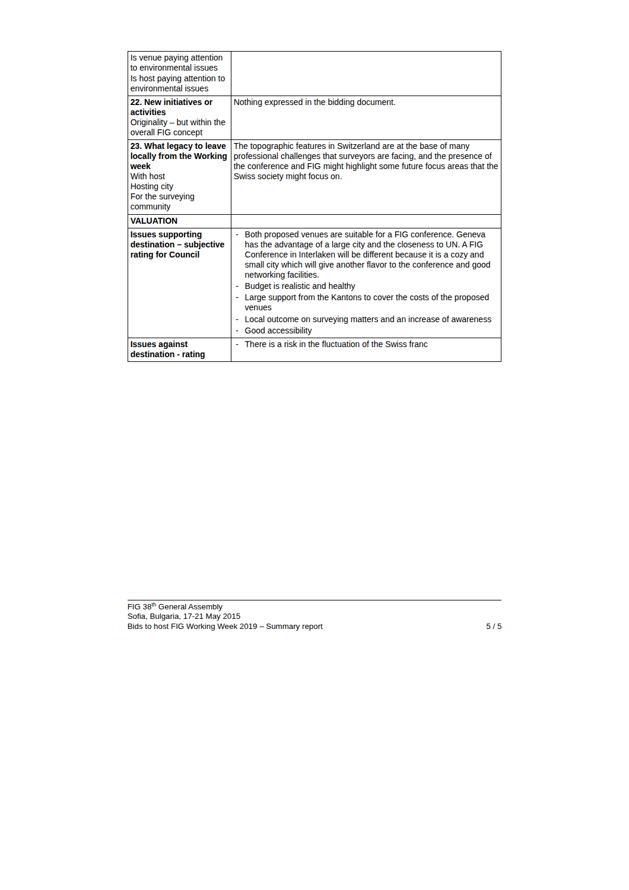| Is venue paying attention to environmental issues Is host paying attention to environmental issues | |
| 22. New initiatives or activities Originality – but within the overall FIG concept | Nothing expressed in the bidding document. |
| 23. What legacy to leave locally from the Working week With host Hosting city For the surveying community | The topographic features in Switzerland are at the base of many professional challenges that surveyors are facing, and the presence of the conference and FIG might highlight some future focus areas that the Swiss society might focus on. |
| VALUATION | |
| Issues supporting destination – subjective rating for Council | Both proposed venues are suitable for a FIG conference. Geneva has the advantage of a large city and the closeness to UN. A FIG Conference in Interlaken will be different because it is a cozy and small city which will give another flavor to the conference and good networking facilities. Budget is realistic and healthy Large support from the Kantons to cover the costs of the proposed venues Local outcome on surveying matters and an increase of awareness Good accessibility |
| Issues against destination - rating | There is a risk in the fluctuation of the Swiss franc |
FIG 38th General Assembly
Sofia, Bulgaria, 17-21 May 2015
Bids to host FIG Working Week 2019 – Summary report
5 / 5